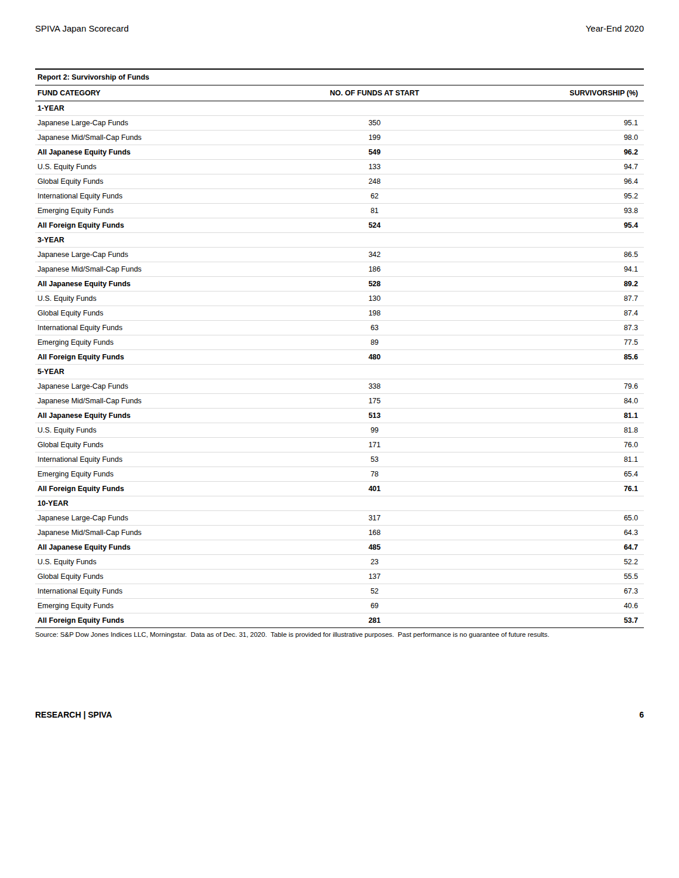SPIVA Japan Scorecard Year-End 2020
Report 2: Survivorship of Funds
| FUND CATEGORY | NO. OF FUNDS AT START | SURVIVORSHIP (%) |
| --- | --- | --- |
| 1-YEAR |
| Japanese Large-Cap Funds | 350 | 95.1 |
| Japanese Mid/Small-Cap Funds | 199 | 98.0 |
| All Japanese Equity Funds | 549 | 96.2 |
| U.S. Equity Funds | 133 | 94.7 |
| Global Equity Funds | 248 | 96.4 |
| International Equity Funds | 62 | 95.2 |
| Emerging Equity Funds | 81 | 93.8 |
| All Foreign Equity Funds | 524 | 95.4 |
| 3-YEAR |
| Japanese Large-Cap Funds | 342 | 86.5 |
| Japanese Mid/Small-Cap Funds | 186 | 94.1 |
| All Japanese Equity Funds | 528 | 89.2 |
| U.S. Equity Funds | 130 | 87.7 |
| Global Equity Funds | 198 | 87.4 |
| International Equity Funds | 63 | 87.3 |
| Emerging Equity Funds | 89 | 77.5 |
| All Foreign Equity Funds | 480 | 85.6 |
| 5-YEAR |
| Japanese Large-Cap Funds | 338 | 79.6 |
| Japanese Mid/Small-Cap Funds | 175 | 84.0 |
| All Japanese Equity Funds | 513 | 81.1 |
| U.S. Equity Funds | 99 | 81.8 |
| Global Equity Funds | 171 | 76.0 |
| International Equity Funds | 53 | 81.1 |
| Emerging Equity Funds | 78 | 65.4 |
| All Foreign Equity Funds | 401 | 76.1 |
| 10-YEAR |
| Japanese Large-Cap Funds | 317 | 65.0 |
| Japanese Mid/Small-Cap Funds | 168 | 64.3 |
| All Japanese Equity Funds | 485 | 64.7 |
| U.S. Equity Funds | 23 | 52.2 |
| Global Equity Funds | 137 | 55.5 |
| International Equity Funds | 52 | 67.3 |
| Emerging Equity Funds | 69 | 40.6 |
| All Foreign Equity Funds | 281 | 53.7 |
Source: S&P Dow Jones Indices LLC, Morningstar. Data as of Dec. 31, 2020. Table is provided for illustrative purposes. Past performance is no guarantee of future results.
RESEARCH | SPIVA 6